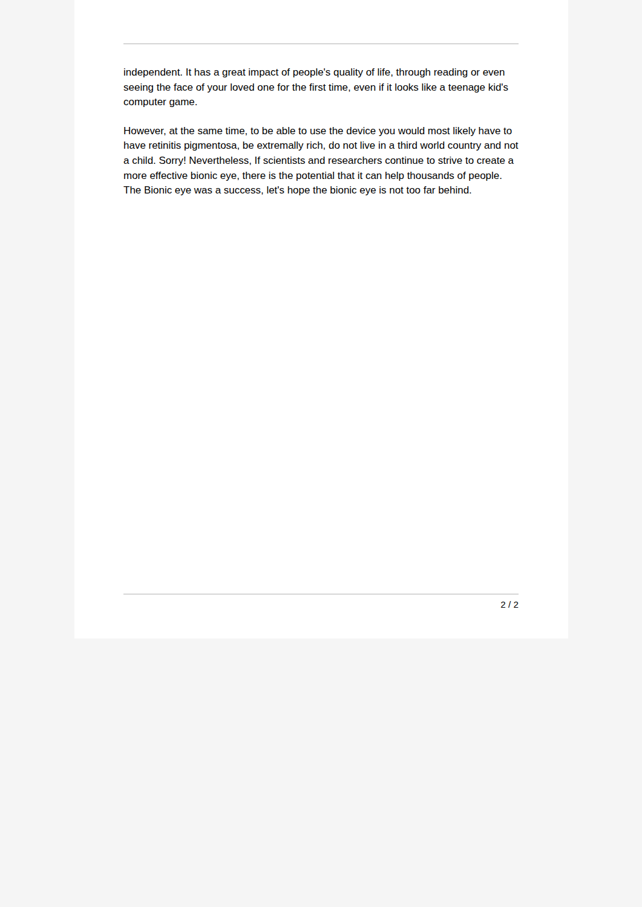independent. It has a great impact of people's quality of life, through reading or even seeing the face of your loved one for the first time, even if it looks like a teenage kid's computer game.
However, at the same time, to be able to use the device you would most likely have to have retinitis pigmentosa, be extremally rich, do not live in a third world country and not a child. Sorry! Nevertheless, If scientists and researchers continue to strive to create a more effective bionic eye, there is the potential that it can help thousands of people. The Bionic eye was a success, let's hope the bionic eye is not too far behind.
2 / 2